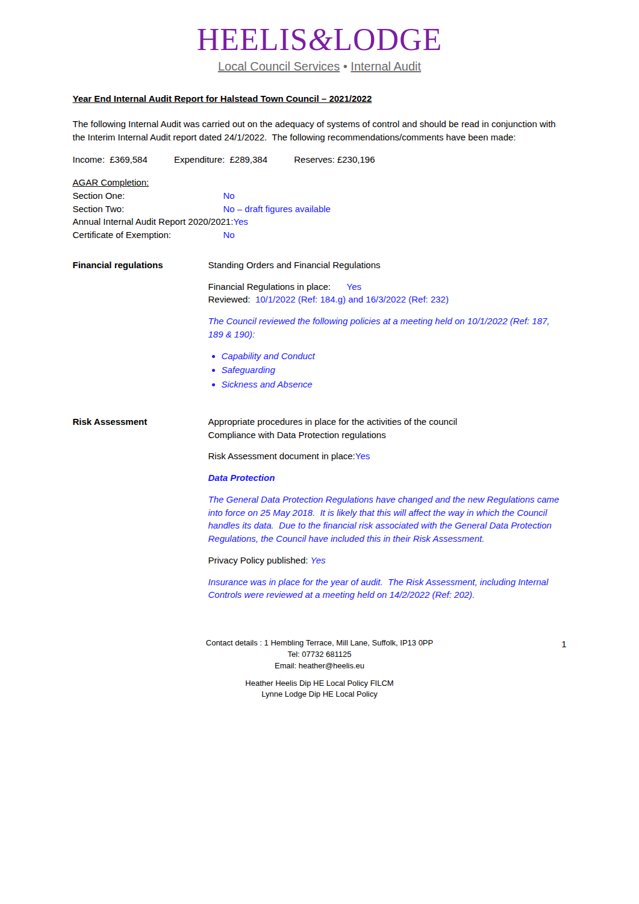HEELIS&LODGE
Local Council Services • Internal Audit
Year End Internal Audit Report for Halstead Town Council – 2021/2022
The following Internal Audit was carried out on the adequacy of systems of control and should be read in conjunction with the Interim Internal Audit report dated 24/1/2022. The following recommendations/comments have been made:
Income: £369,584 Expenditure: £289,384 Reserves: £230,196
AGAR Completion:
Section One: No
Section Two: No – draft figures available
Annual Internal Audit Report 2020/2021: Yes
Certificate of Exemption: No
Financial regulations
Standing Orders and Financial Regulations
Financial Regulations in place: Yes
Reviewed: 10/1/2022 (Ref: 184.g) and 16/3/2022 (Ref: 232)
The Council reviewed the following policies at a meeting held on 10/1/2022 (Ref: 187, 189 & 190):
Capability and Conduct
Safeguarding
Sickness and Absence
Risk Assessment
Appropriate procedures in place for the activities of the council
Compliance with Data Protection regulations
Risk Assessment document in place: Yes
Data Protection
The General Data Protection Regulations have changed and the new Regulations came into force on 25 May 2018. It is likely that this will affect the way in which the Council handles its data. Due to the financial risk associated with the General Data Protection Regulations, the Council have included this in their Risk Assessment.
Privacy Policy published: Yes
Insurance was in place for the year of audit. The Risk Assessment, including Internal Controls were reviewed at a meeting held on 14/2/2022 (Ref: 202).
1
Contact details : 1 Hembling Terrace, Mill Lane, Suffolk, IP13 0PP
Tel: 07732 681125
Email: heather@heelis.eu
Heather Heelis Dip HE Local Policy FILCM
Lynne Lodge Dip HE Local Policy